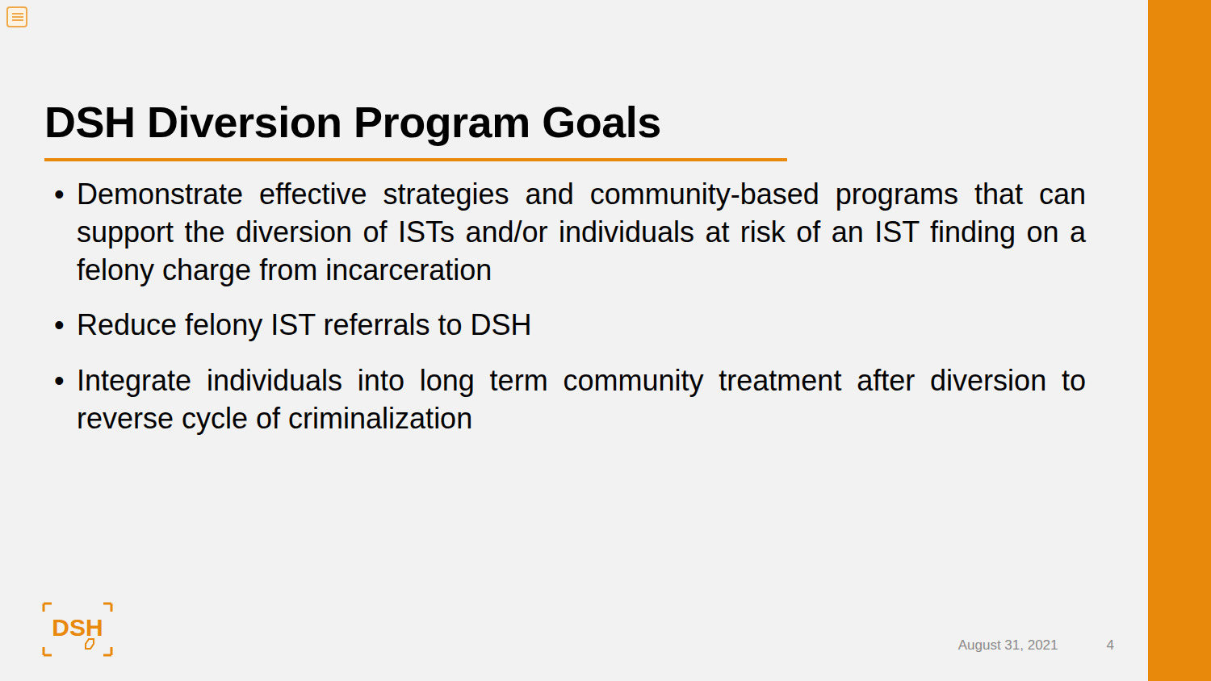DSH Diversion Program Goals
Demonstrate effective strategies and community-based programs that can support the diversion of ISTs and/or individuals at risk of an IST finding on a felony charge from incarceration
Reduce felony IST referrals to DSH
Integrate individuals into long term community treatment after diversion to reverse cycle of criminalization
DSH
August 31, 20214